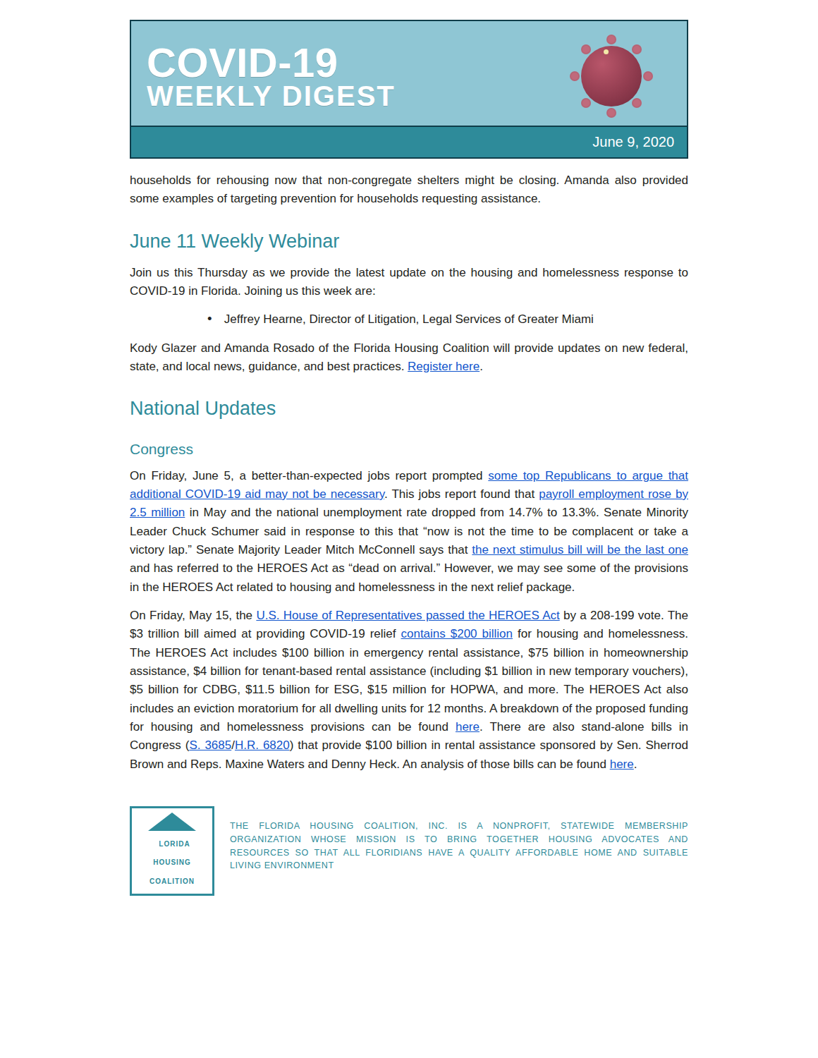COVID-19 WEEKLY DIGEST
June 9, 2020
households for rehousing now that non-congregate shelters might be closing. Amanda also provided some examples of targeting prevention for households requesting assistance.
June 11 Weekly Webinar
Join us this Thursday as we provide the latest update on the housing and homelessness response to COVID-19 in Florida. Joining us this week are:
Jeffrey Hearne, Director of Litigation, Legal Services of Greater Miami
Kody Glazer and Amanda Rosado of the Florida Housing Coalition will provide updates on new federal, state, and local news, guidance, and best practices. Register here.
National Updates
Congress
On Friday, June 5, a better-than-expected jobs report prompted some top Republicans to argue that additional COVID-19 aid may not be necessary. This jobs report found that payroll employment rose by 2.5 million in May and the national unemployment rate dropped from 14.7% to 13.3%. Senate Minority Leader Chuck Schumer said in response to this that “now is not the time to be complacent or take a victory lap.” Senate Majority Leader Mitch McConnell says that the next stimulus bill will be the last one and has referred to the HEROES Act as “dead on arrival.” However, we may see some of the provisions in the HEROES Act related to housing and homelessness in the next relief package.
On Friday, May 15, the U.S. House of Representatives passed the HEROES Act by a 208-199 vote. The $3 trillion bill aimed at providing COVID-19 relief contains $200 billion for housing and homelessness. The HEROES Act includes $100 billion in emergency rental assistance, $75 billion in homeownership assistance, $4 billion for tenant-based rental assistance (including $1 billion in new temporary vouchers), $5 billion for CDBG, $11.5 billion for ESG, $15 million for HOPWA, and more. The HEROES Act also includes an eviction moratorium for all dwelling units for 12 months. A breakdown of the proposed funding for housing and homelessness provisions can be found here. There are also stand-alone bills in Congress (S. 3685/H.R. 6820) that provide $100 billion in rental assistance sponsored by Sen. Sherrod Brown and Reps. Maxine Waters and Denny Heck. An analysis of those bills can be found here.
FLORIDA
HOUSING
COALITION
The Florida Housing Coalition, Inc. is a nonprofit, statewide membership organization whose mission is to bring together housing advocates and resources so that all Floridians have a quality affordable home and suitable living environment